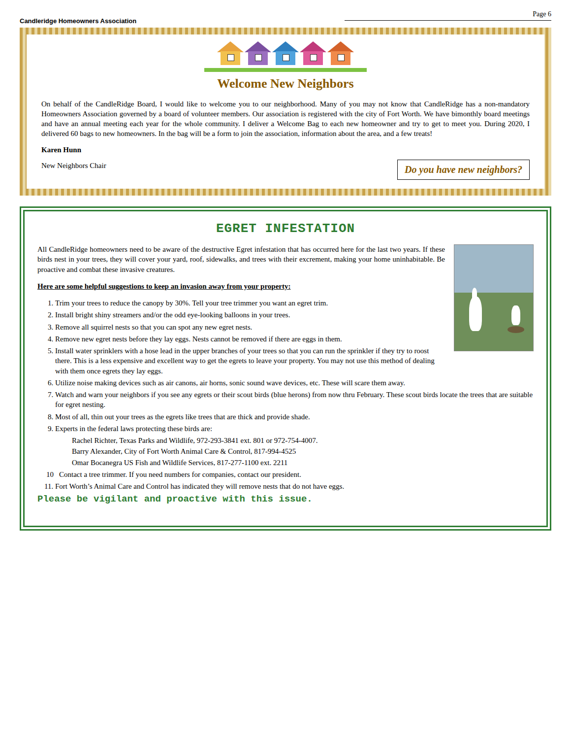Candleridge Homeowners Association
Page 6
Welcome New Neighbors
On behalf of the CandleRidge Board, I would like to welcome you to our neighborhood. Many of you may not know that CandleRidge has a non-mandatory Homeowners Association governed by a board of volunteer members. Our association is registered with the city of Fort Worth. We have bimonthly board meetings and have an annual meeting each year for the whole community. I deliver a Welcome Bag to each new homeowner and try to get to meet you. During 2020, I delivered 60 bags to new homeowners. In the bag will be a form to join the association, information about the area, and a few treats!
Karen Hunn
New Neighbors Chair
Do you have new neighbors?
EGRET INFESTATION
All CandleRidge homeowners need to be aware of the destructive Egret infestation that has occurred here for the last two years. If these birds nest in your trees, they will cover your yard, roof, sidewalks, and trees with their excrement, making your home uninhabitable. Be proactive and combat these invasive creatures.
Here are some helpful suggestions to keep an invasion away from your property:
Trim your trees to reduce the canopy by 30%. Tell your tree trimmer you want an egret trim.
Install bright shiny streamers and/or the odd eye-looking balloons in your trees.
Remove all squirrel nests so that you can spot any new egret nests.
Remove new egret nests before they lay eggs. Nests cannot be removed if there are eggs in them.
Install water sprinklers with a hose lead in the upper branches of your trees so that you can run the sprinkler if they try to roost there. This is a less expensive and excellent way to get the egrets to leave your property. You may not use this method of dealing with them once egrets they lay eggs.
Utilize noise making devices such as air canons, air horns, sonic sound wave devices, etc. These will scare them away.
Watch and warn your neighbors if you see any egrets or their scout birds (blue herons) from now thru February. These scout birds locate the trees that are suitable for egret nesting.
Most of all, thin out your trees as the egrets like trees that are thick and provide shade.
Experts in the federal laws protecting these birds are:
Rachel Richter, Texas Parks and Wildlife, 972-293-3841 ext. 801 or 972-754-4007.
Barry Alexander, City of Fort Worth Animal Care & Control, 817-994-4525
Omar Bocanegra US Fish and Wildlife Services, 817-277-1100 ext. 2211
10 Contact a tree trimmer. If you need numbers for companies, contact our president.
Fort Worth’s Animal Care and Control has indicated they will remove nests that do not have eggs.
Please be vigilant and proactive with this issue.